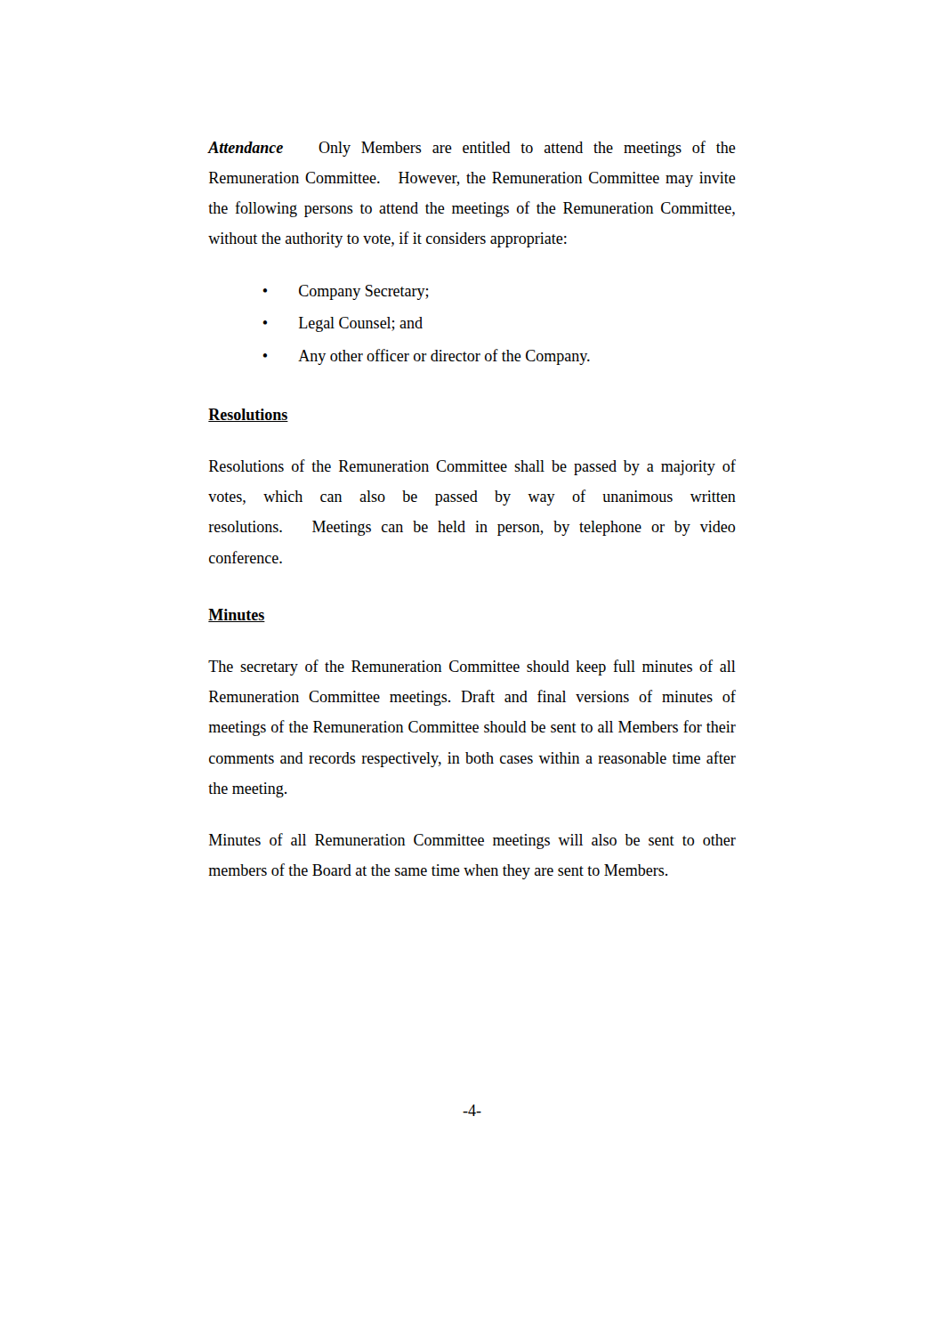Attendance Only Members are entitled to attend the meetings of the Remuneration Committee. However, the Remuneration Committee may invite the following persons to attend the meetings of the Remuneration Committee, without the authority to vote, if it considers appropriate:
Company Secretary;
Legal Counsel; and
Any other officer or director of the Company.
Resolutions
Resolutions of the Remuneration Committee shall be passed by a majority of votes, which can also be passed by way of unanimous written resolutions. Meetings can be held in person, by telephone or by video conference.
Minutes
The secretary of the Remuneration Committee should keep full minutes of all Remuneration Committee meetings. Draft and final versions of minutes of meetings of the Remuneration Committee should be sent to all Members for their comments and records respectively, in both cases within a reasonable time after the meeting.
Minutes of all Remuneration Committee meetings will also be sent to other members of the Board at the same time when they are sent to Members.
-4-